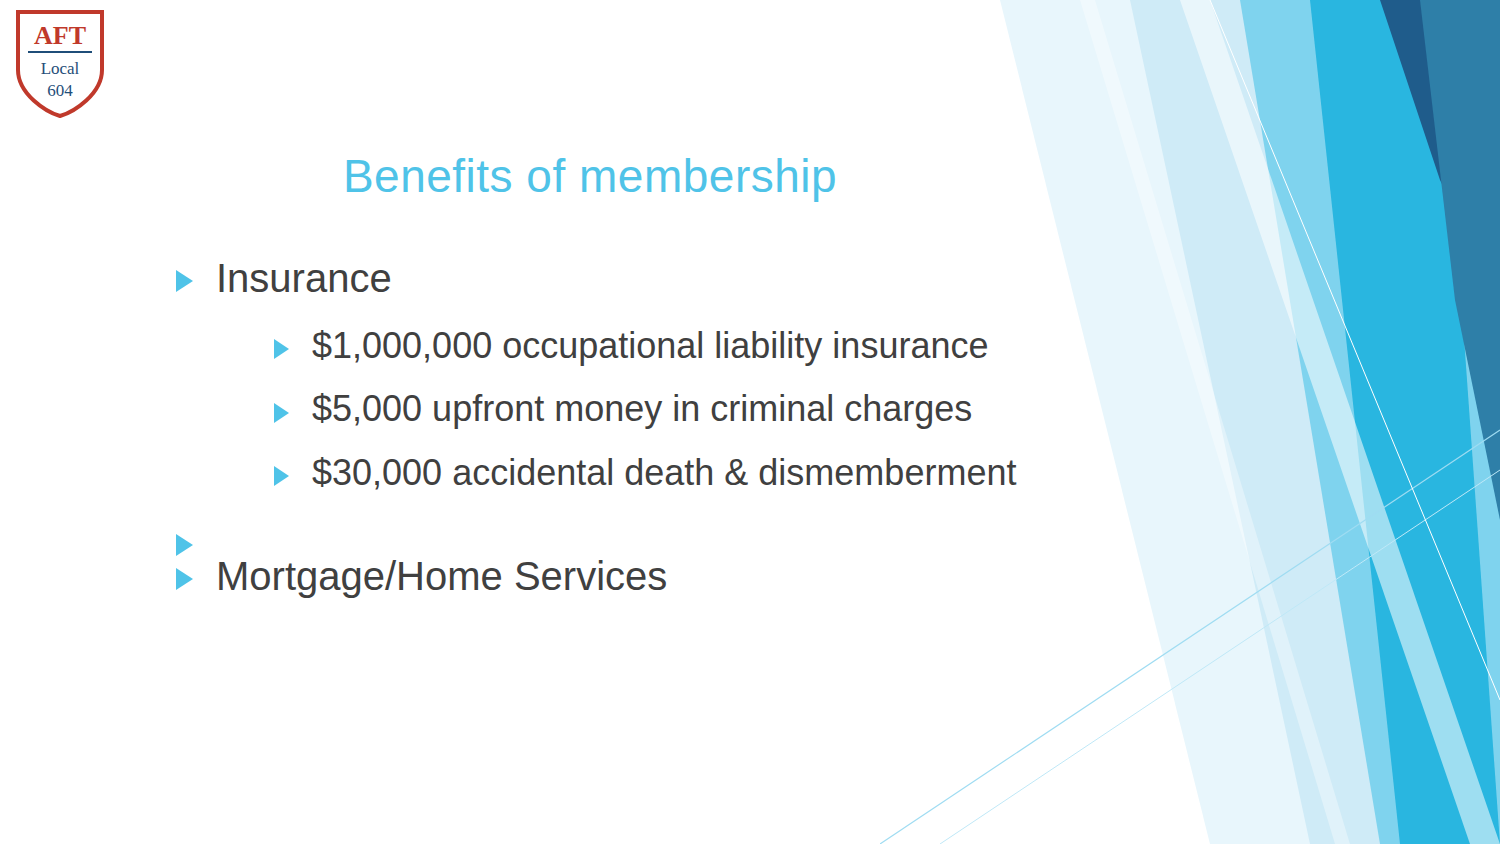AFT Local 604
Benefits of membership
Insurance
$1,000,000 occupational liability insurance
$5,000 upfront money in criminal charges
$30,000 accidental death & dismemberment
Mortgage/Home Services